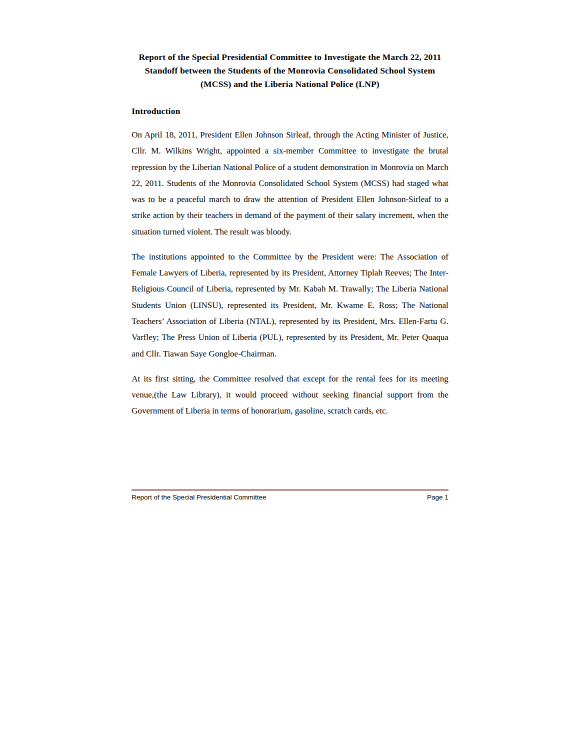Report of the Special Presidential Committee to Investigate the March 22, 2011 Standoff between the Students of the Monrovia Consolidated School System (MCSS) and the Liberia National Police (LNP)
Introduction
On April 18, 2011, President Ellen Johnson Sirleaf, through the Acting Minister of Justice, Cllr. M. Wilkins Wright, appointed a six-member Committee to investigate the brutal repression by the Liberian National Police of a student demonstration in Monrovia on March 22, 2011. Students of the Monrovia Consolidated School System (MCSS) had staged what was to be a peaceful march to draw the attention of President Ellen Johnson-Sirleaf to a strike action by their teachers in demand of the payment of their salary increment, when the situation turned violent. The result was bloody.
The institutions appointed to the Committee by the President were: The Association of Female Lawyers of Liberia, represented by its President, Attorney Tiplah Reeves; The Inter-Religious Council of Liberia, represented by Mr. Kabah M. Trawally; The Liberia National Students Union (LINSU), represented its President, Mr. Kwame E. Ross; The National Teachers’ Association of Liberia (NTAL), represented by its President, Mrs. Ellen-Fartu G. Varfley; The Press Union of Liberia (PUL), represented by its President, Mr. Peter Quaqua and Cllr. Tiawan Saye Gongloe-Chairman.
At its first sitting, the Committee resolved that except for the rental fees for its meeting venue,(the Law Library), it would proceed without seeking financial support from the Government of Liberia in terms of honorarium, gasoline, scratch cards, etc.
Report of the Special Presidential Committee
Page 1